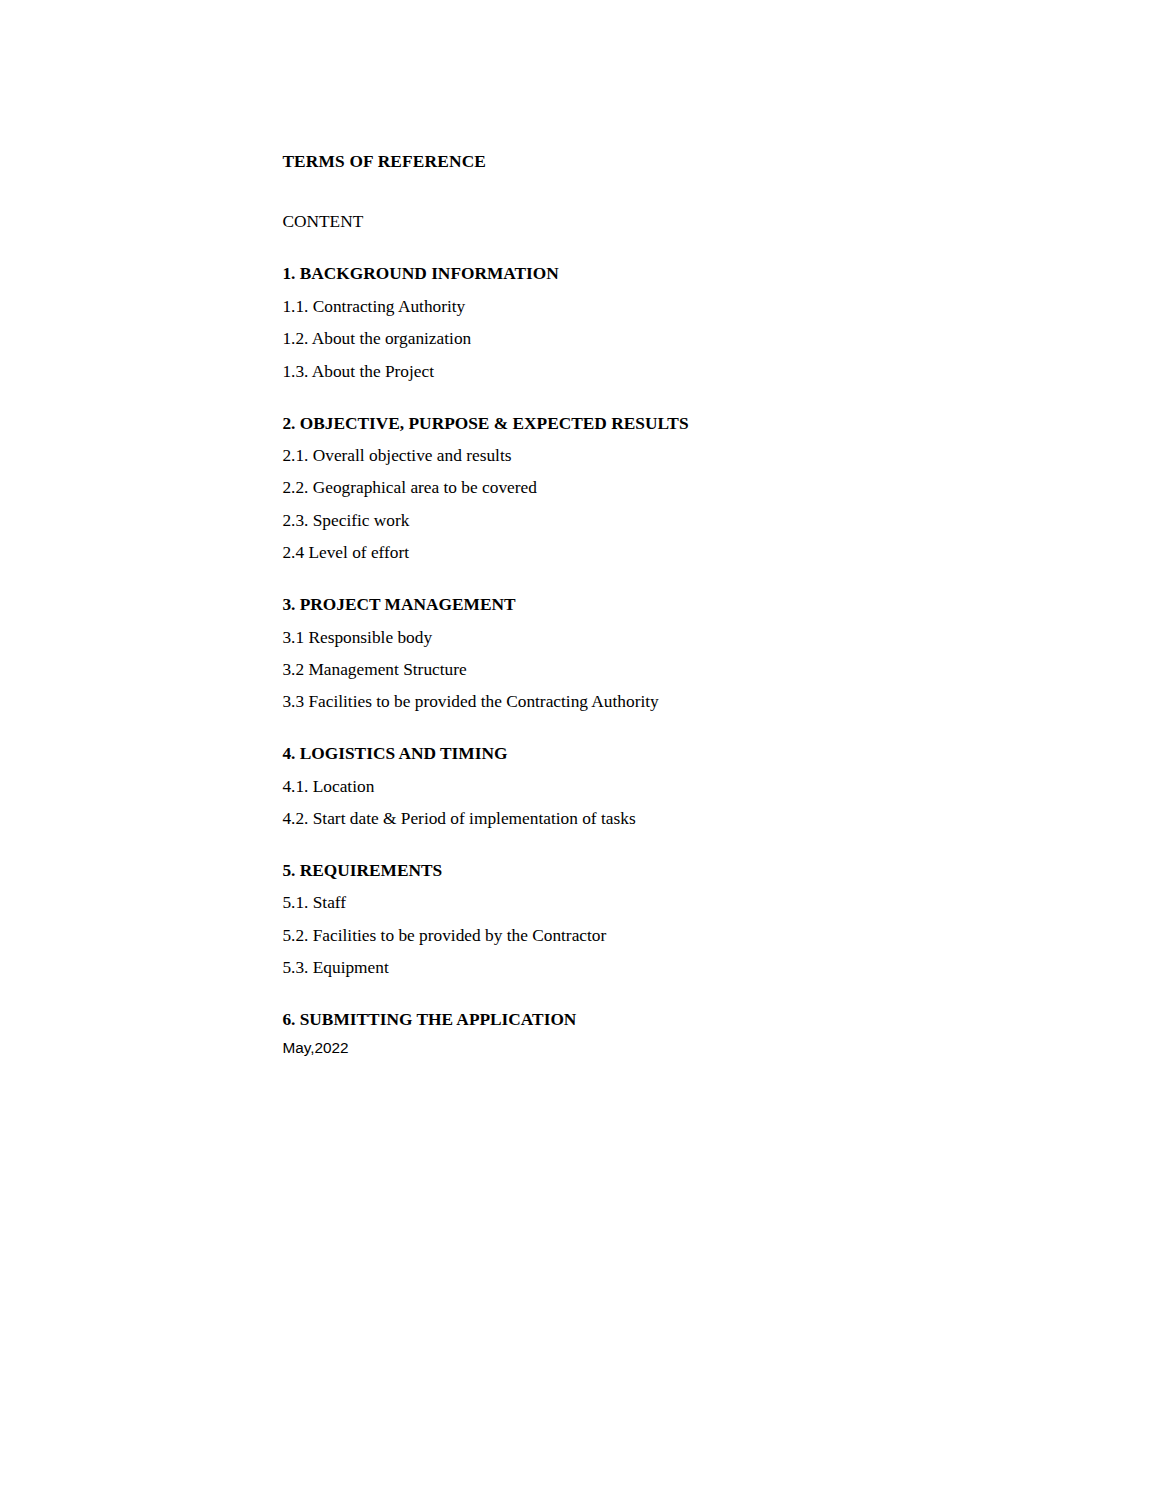TERMS OF REFERENCE
CONTENT
1. BACKGROUND INFORMATION
1.1. Contracting Authority
1.2. About the organization
1.3. About the Project
2. OBJECTIVE, PURPOSE & EXPECTED RESULTS
2.1. Overall objective and results
2.2. Geographical area to be covered
2.3. Specific work
2.4 Level of effort
3. PROJECT MANAGEMENT
3.1 Responsible body
3.2 Management Structure
3.3 Facilities to be provided the Contracting Authority
4. LOGISTICS AND TIMING
4.1. Location
4.2. Start date & Period of implementation of tasks
5. REQUIREMENTS
5.1. Staff
5.2. Facilities to be provided by the Contractor
5.3. Equipment
6. SUBMITTING THE APPLICATION
May,2022